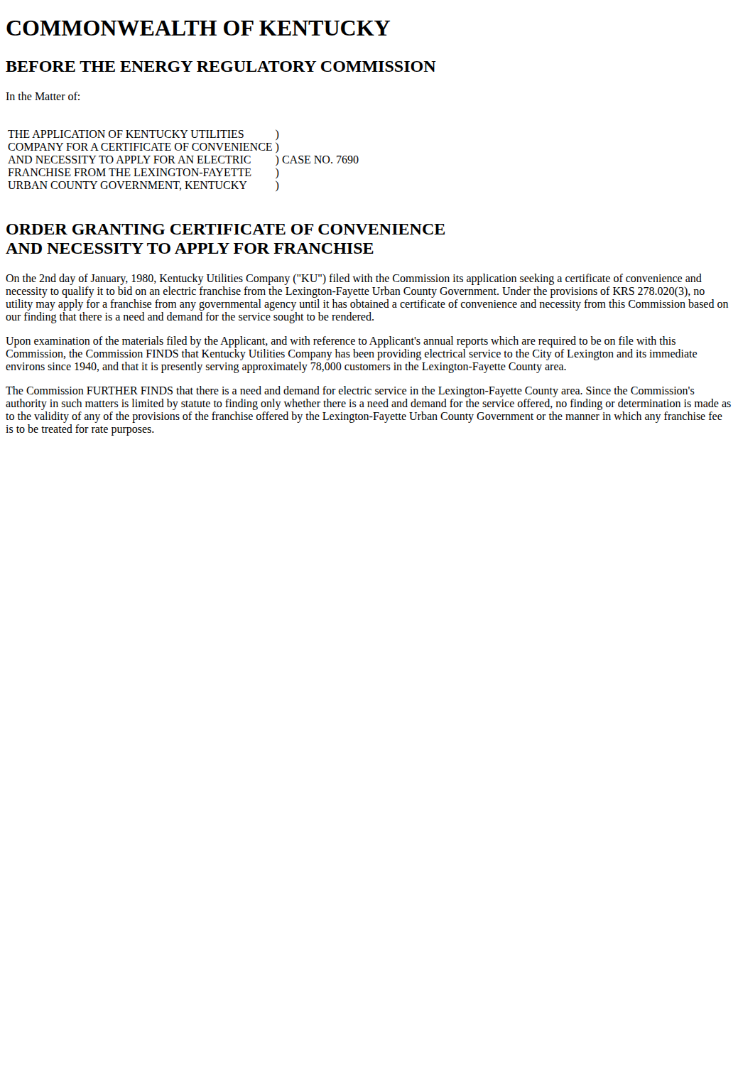COMMONWEALTH OF KENTUCKY
BEFORE THE ENERGY REGULATORY COMMISSION
In the Matter of:
| THE APPLICATION OF KENTUCKY UTILITIES COMPANY FOR A CERTIFICATE OF CONVENIENCE AND NECESSITY TO APPLY FOR AN ELECTRIC FRANCHISE FROM THE LEXINGTON-FAYETTE URBAN COUNTY GOVERNMENT, KENTUCKY | ) ) ) ) ) | CASE NO. 7690 |
ORDER GRANTING CERTIFICATE OF CONVENIENCE
AND NECESSITY TO APPLY FOR FRANCHISE
On the 2nd day of January, 1980, Kentucky Utilities Company ("KU") filed with the Commission its application seeking a certificate of convenience and necessity to qualify it to bid on an electric franchise from the Lexington-Fayette Urban County Government. Under the provisions of KRS 278.020(3), no utility may apply for a franchise from any governmental agency until it has obtained a certificate of convenience and necessity from this Commission based on our finding that there is a need and demand for the service sought to be rendered.
Upon examination of the materials filed by the Applicant, and with reference to Applicant's annual reports which are required to be on file with this Commission, the Commission FINDS that Kentucky Utilities Company has been providing electrical service to the City of Lexington and its immediate environs since 1940, and that it is presently serving approximately 78,000 customers in the Lexington-Fayette County area.
The Commission FURTHER FINDS that there is a need and demand for electric service in the Lexington-Fayette County area. Since the Commission's authority in such matters is limited by statute to finding only whether there is a need and demand for the service offered, no finding or determination is made as to the validity of any of the provisions of the franchise offered by the Lexington-Fayette Urban County Government or the manner in which any franchise fee is to be treated for rate purposes.